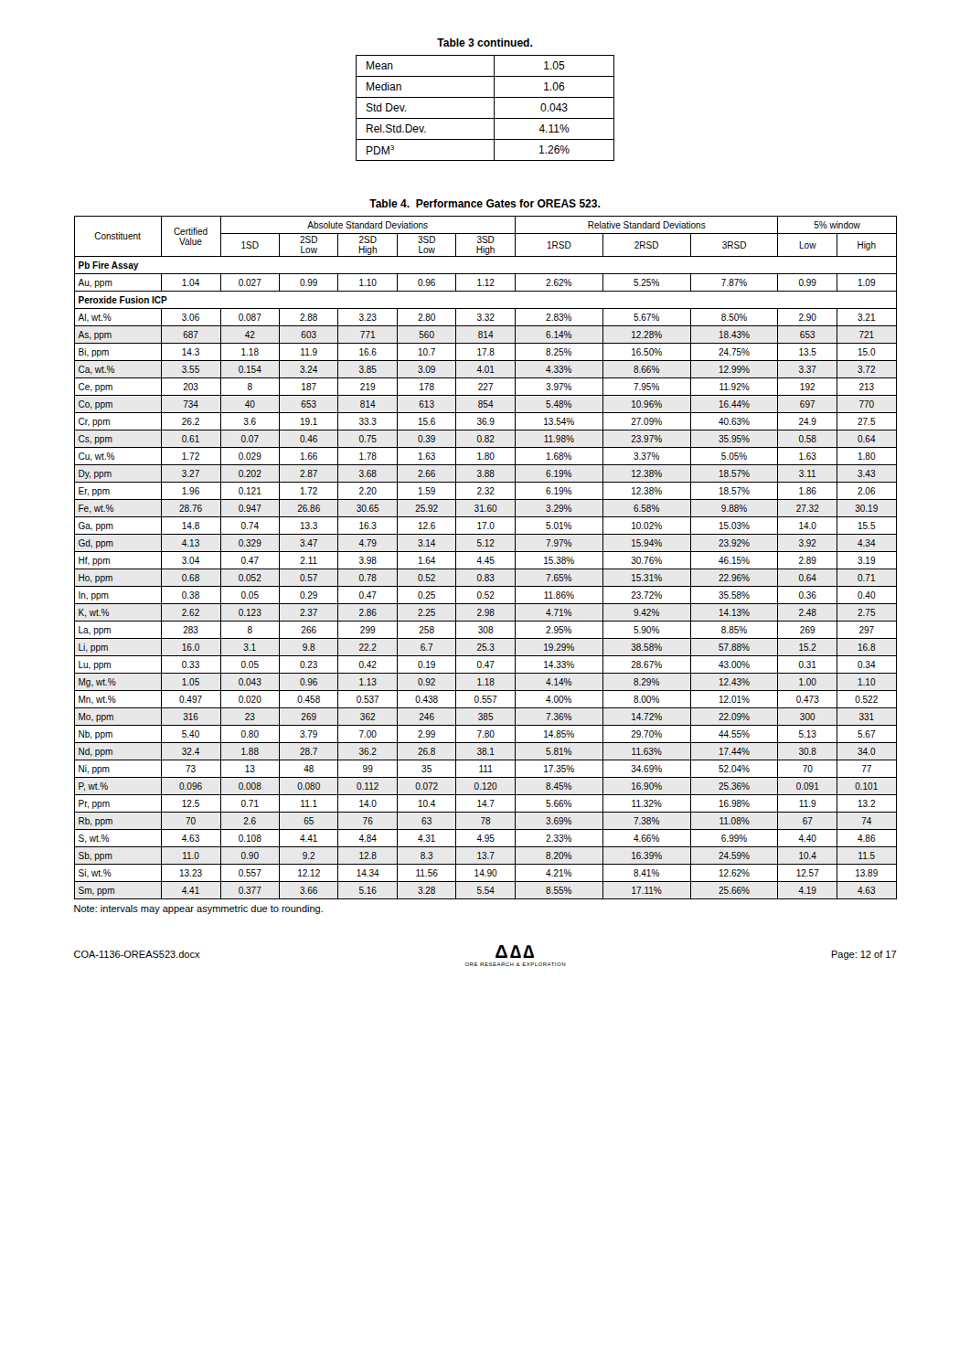Table 3 continued.
| Mean | 1.05 |
| Median | 1.06 |
| Std Dev. | 0.043 |
| Rel.Std.Dev. | 4.11% |
| PDM 3 | 1.26% |
Table 4. Performance Gates for OREAS 523.
| Constituent | Certified Value | Absolute Standard Deviations | Relative Standard Deviations | 5% window |
| --- | --- | --- | --- | --- |
| 1SD | 2SD Low | 2SD High | 3SD Low | 3SD High | 1RSD | 2RSD | 3RSD | Low | High |
| Pb Fire Assay |
| Au, ppm | 1.04 | 0.027 | 0.99 | 1.10 | 0.96 | 1.12 | 2.62% | 5.25% | 7.87% | 0.99 | 1.09 |
| Peroxide Fusion ICP |
| Al, wt.% | 3.06 | 0.087 | 2.88 | 3.23 | 2.80 | 3.32 | 2.83% | 5.67% | 8.50% | 2.90 | 3.21 |
| As, ppm | 687 | 42 | 603 | 771 | 560 | 814 | 6.14% | 12.28% | 18.43% | 653 | 721 |
| Bi, ppm | 14.3 | 1.18 | 11.9 | 16.6 | 10.7 | 17.8 | 8.25% | 16.50% | 24.75% | 13.5 | 15.0 |
| Ca, wt.% | 3.55 | 0.154 | 3.24 | 3.85 | 3.09 | 4.01 | 4.33% | 8.66% | 12.99% | 3.37 | 3.72 |
| Ce, ppm | 203 | 8 | 187 | 219 | 178 | 227 | 3.97% | 7.95% | 11.92% | 192 | 213 |
| Co, ppm | 734 | 40 | 653 | 814 | 613 | 854 | 5.48% | 10.96% | 16.44% | 697 | 770 |
| Cr, ppm | 26.2 | 3.6 | 19.1 | 33.3 | 15.6 | 36.9 | 13.54% | 27.09% | 40.63% | 24.9 | 27.5 |
| Cs, ppm | 0.61 | 0.07 | 0.46 | 0.75 | 0.39 | 0.82 | 11.98% | 23.97% | 35.95% | 0.58 | 0.64 |
| Cu, wt.% | 1.72 | 0.029 | 1.66 | 1.78 | 1.63 | 1.80 | 1.68% | 3.37% | 5.05% | 1.63 | 1.80 |
| Dy, ppm | 3.27 | 0.202 | 2.87 | 3.68 | 2.66 | 3.88 | 6.19% | 12.38% | 18.57% | 3.11 | 3.43 |
| Er, ppm | 1.96 | 0.121 | 1.72 | 2.20 | 1.59 | 2.32 | 6.19% | 12.38% | 18.57% | 1.86 | 2.06 |
| Fe, wt.% | 28.76 | 0.947 | 26.86 | 30.65 | 25.92 | 31.60 | 3.29% | 6.58% | 9.88% | 27.32 | 30.19 |
| Ga, ppm | 14.8 | 0.74 | 13.3 | 16.3 | 12.6 | 17.0 | 5.01% | 10.02% | 15.03% | 14.0 | 15.5 |
| Gd, ppm | 4.13 | 0.329 | 3.47 | 4.79 | 3.14 | 5.12 | 7.97% | 15.94% | 23.92% | 3.92 | 4.34 |
| Hf, ppm | 3.04 | 0.47 | 2.11 | 3.98 | 1.64 | 4.45 | 15.38% | 30.76% | 46.15% | 2.89 | 3.19 |
| Ho, ppm | 0.68 | 0.052 | 0.57 | 0.78 | 0.52 | 0.83 | 7.65% | 15.31% | 22.96% | 0.64 | 0.71 |
| In, ppm | 0.38 | 0.05 | 0.29 | 0.47 | 0.25 | 0.52 | 11.86% | 23.72% | 35.58% | 0.36 | 0.40 |
| K, wt.% | 2.62 | 0.123 | 2.37 | 2.86 | 2.25 | 2.98 | 4.71% | 9.42% | 14.13% | 2.48 | 2.75 |
| La, ppm | 283 | 8 | 266 | 299 | 258 | 308 | 2.95% | 5.90% | 8.85% | 269 | 297 |
| Li, ppm | 16.0 | 3.1 | 9.8 | 22.2 | 6.7 | 25.3 | 19.29% | 38.58% | 57.88% | 15.2 | 16.8 |
| Lu, ppm | 0.33 | 0.05 | 0.23 | 0.42 | 0.19 | 0.47 | 14.33% | 28.67% | 43.00% | 0.31 | 0.34 |
| Mg, wt.% | 1.05 | 0.043 | 0.96 | 1.13 | 0.92 | 1.18 | 4.14% | 8.29% | 12.43% | 1.00 | 1.10 |
| Mn, wt.% | 0.497 | 0.020 | 0.458 | 0.537 | 0.438 | 0.557 | 4.00% | 8.00% | 12.01% | 0.473 | 0.522 |
| Mo, ppm | 316 | 23 | 269 | 362 | 246 | 385 | 7.36% | 14.72% | 22.09% | 300 | 331 |
| Nb, ppm | 5.40 | 0.80 | 3.79 | 7.00 | 2.99 | 7.80 | 14.85% | 29.70% | 44.55% | 5.13 | 5.67 |
| Nd, ppm | 32.4 | 1.88 | 28.7 | 36.2 | 26.8 | 38.1 | 5.81% | 11.63% | 17.44% | 30.8 | 34.0 |
| Ni, ppm | 73 | 13 | 48 | 99 | 35 | 111 | 17.35% | 34.69% | 52.04% | 70 | 77 |
| P, wt.% | 0.096 | 0.008 | 0.080 | 0.112 | 0.072 | 0.120 | 8.45% | 16.90% | 25.36% | 0.091 | 0.101 |
| Pr, ppm | 12.5 | 0.71 | 11.1 | 14.0 | 10.4 | 14.7 | 5.66% | 11.32% | 16.98% | 11.9 | 13.2 |
| Rb, ppm | 70 | 2.6 | 65 | 76 | 63 | 78 | 3.69% | 7.38% | 11.08% | 67 | 74 |
| S, wt.% | 4.63 | 0.108 | 4.41 | 4.84 | 4.31 | 4.95 | 2.33% | 4.66% | 6.99% | 4.40 | 4.86 |
| Sb, ppm | 11.0 | 0.90 | 9.2 | 12.8 | 8.3 | 13.7 | 8.20% | 16.39% | 24.59% | 10.4 | 11.5 |
| Si, wt.% | 13.23 | 0.557 | 12.12 | 14.34 | 11.56 | 14.90 | 4.21% | 8.41% | 12.62% | 12.57 | 13.89 |
| Sm, ppm | 4.41 | 0.377 | 3.66 | 5.16 | 3.28 | 5.54 | 8.55% | 17.11% | 25.66% | 4.19 | 4.63 |
Note: intervals may appear asymmetric due to rounding.
COA-1136-OREAS523.docx
Δ∆∆
ORE RESEARCH & EXPLORATION
Page: 12 of 17